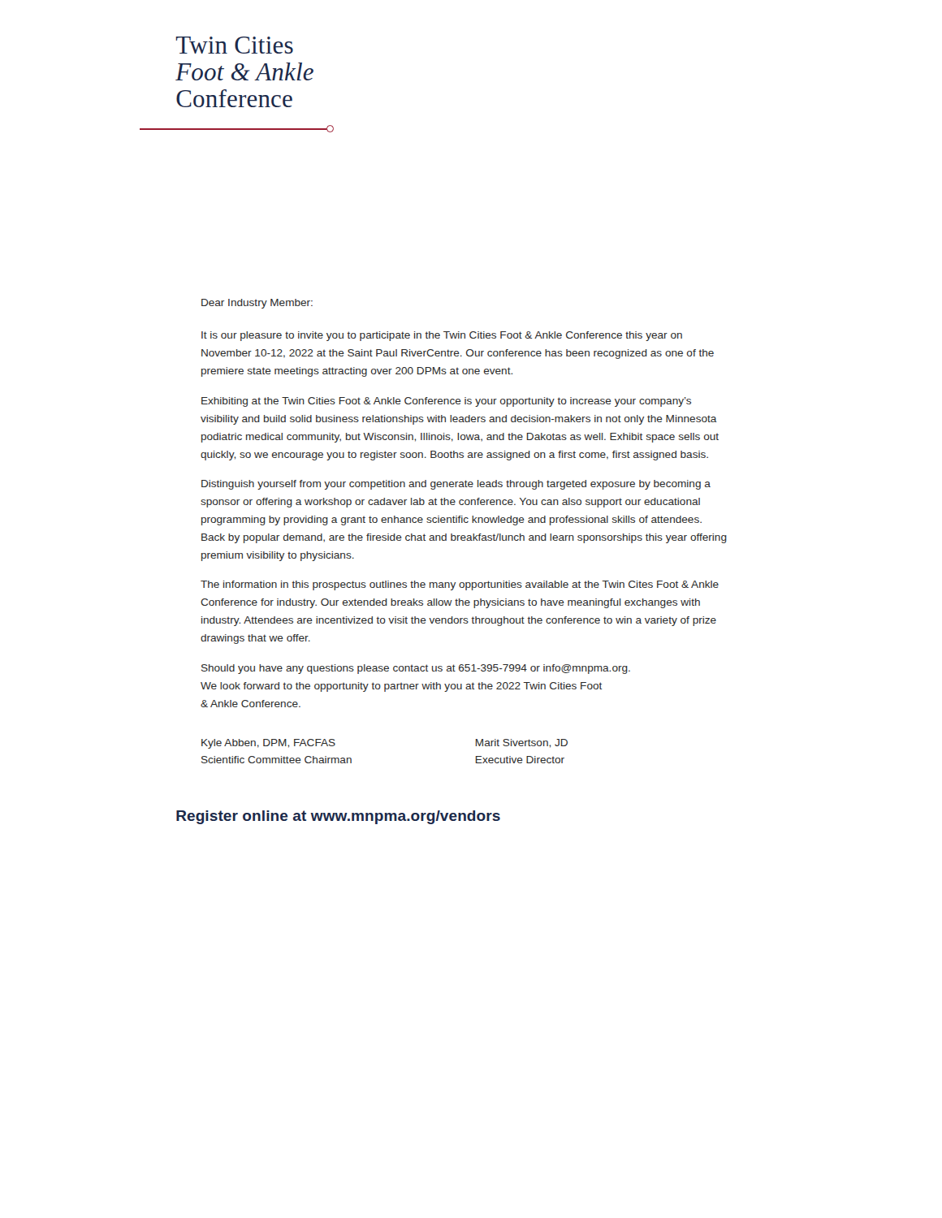Twin Cities Foot & Ankle Conference
Dear Industry Member:
It is our pleasure to invite you to participate in the Twin Cities Foot & Ankle Conference this year on November 10-12, 2022 at the Saint Paul RiverCentre. Our conference has been recognized as one of the premiere state meetings attracting over 200 DPMs at one event.
Exhibiting at the Twin Cities Foot & Ankle Conference is your opportunity to increase your company’s visibility and build solid business relationships with leaders and decision-makers in not only the Minnesota podiatric medical community, but Wisconsin, Illinois, Iowa, and the Dakotas as well. Exhibit space sells out quickly, so we encourage you to register soon. Booths are assigned on a first come, first assigned basis.
Distinguish yourself from your competition and generate leads through targeted exposure by becoming a sponsor or offering a workshop or cadaver lab at the conference. You can also support our educational programming by providing a grant to enhance scientific knowledge and professional skills of attendees. Back by popular demand, are the fireside chat and breakfast/lunch and learn sponsorships this year offering premium visibility to physicians.
The information in this prospectus outlines the many opportunities available at the Twin Cites Foot & Ankle Conference for industry. Our extended breaks allow the physicians to have meaningful exchanges with industry. Attendees are incentivized to visit the vendors throughout the conference to win a variety of prize drawings that we offer.
Should you have any questions please contact us at 651-395-7994 or info@mnpma.org.
We look forward to the opportunity to partner with you at the 2022 Twin Cities Foot
& Ankle Conference.
| Kyle Abben, DPM, FACFAS Scientific Committee Chairman | Marit Sivertson, JD Executive Director |
Register online at www.mnpma.org/vendors